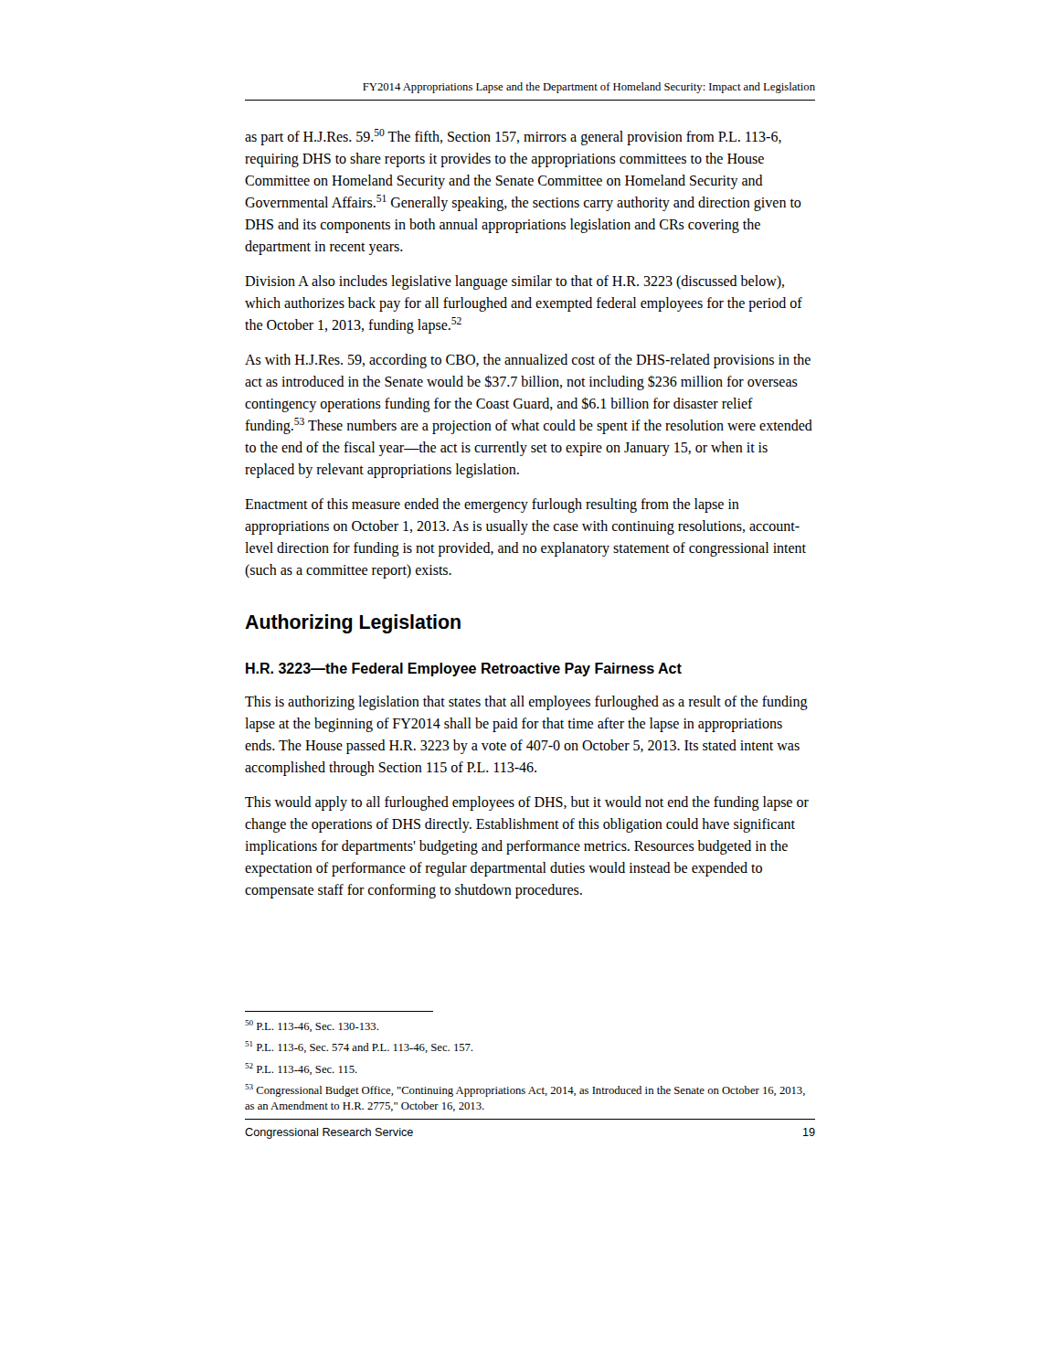FY2014 Appropriations Lapse and the Department of Homeland Security: Impact and Legislation
as part of H.J.Res. 59.50 The fifth, Section 157, mirrors a general provision from P.L. 113-6, requiring DHS to share reports it provides to the appropriations committees to the House Committee on Homeland Security and the Senate Committee on Homeland Security and Governmental Affairs.51 Generally speaking, the sections carry authority and direction given to DHS and its components in both annual appropriations legislation and CRs covering the department in recent years.
Division A also includes legislative language similar to that of H.R. 3223 (discussed below), which authorizes back pay for all furloughed and exempted federal employees for the period of the October 1, 2013, funding lapse.52
As with H.J.Res. 59, according to CBO, the annualized cost of the DHS-related provisions in the act as introduced in the Senate would be $37.7 billion, not including $236 million for overseas contingency operations funding for the Coast Guard, and $6.1 billion for disaster relief funding.53 These numbers are a projection of what could be spent if the resolution were extended to the end of the fiscal year—the act is currently set to expire on January 15, or when it is replaced by relevant appropriations legislation.
Enactment of this measure ended the emergency furlough resulting from the lapse in appropriations on October 1, 2013. As is usually the case with continuing resolutions, account-level direction for funding is not provided, and no explanatory statement of congressional intent (such as a committee report) exists.
Authorizing Legislation
H.R. 3223—the Federal Employee Retroactive Pay Fairness Act
This is authorizing legislation that states that all employees furloughed as a result of the funding lapse at the beginning of FY2014 shall be paid for that time after the lapse in appropriations ends. The House passed H.R. 3223 by a vote of 407-0 on October 5, 2013. Its stated intent was accomplished through Section 115 of P.L. 113-46.
This would apply to all furloughed employees of DHS, but it would not end the funding lapse or change the operations of DHS directly. Establishment of this obligation could have significant implications for departments' budgeting and performance metrics. Resources budgeted in the expectation of performance of regular departmental duties would instead be expended to compensate staff for conforming to shutdown procedures.
50 P.L. 113-46, Sec. 130-133.
51 P.L. 113-6, Sec. 574 and P.L. 113-46, Sec. 157.
52 P.L. 113-46, Sec. 115.
53 Congressional Budget Office, "Continuing Appropriations Act, 2014, as Introduced in the Senate on October 16, 2013, as an Amendment to H.R. 2775," October 16, 2013.
Congressional Research Service 19